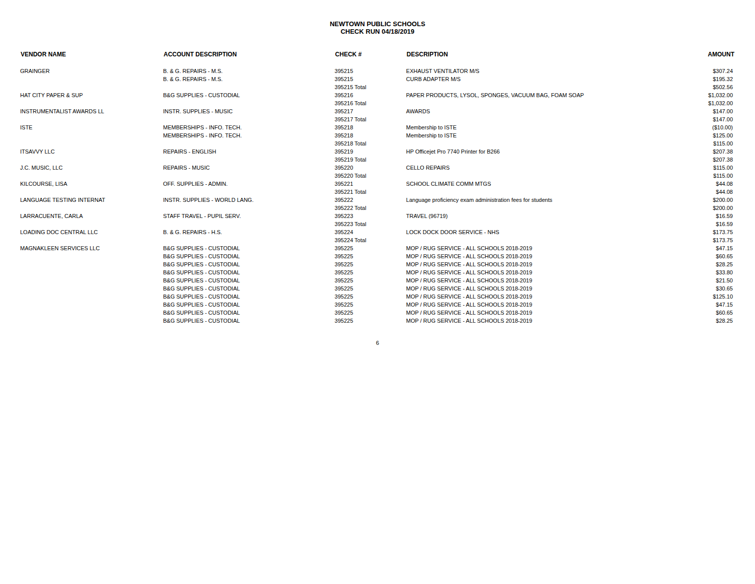NEWTOWN PUBLIC SCHOOLS
CHECK RUN 04/18/2019
| VENDOR NAME | ACCOUNT DESCRIPTION | CHECK # | DESCRIPTION | AMOUNT |
| --- | --- | --- | --- | --- |
| GRAINGER | B. & G. REPAIRS - M.S. | 395215 | EXHAUST VENTILATOR M/S | $307.24 |
| | B. & G. REPAIRS - M.S. | 395215 | CURB ADAPTER M/S | $195.32 |
| | | 395215 Total | | $502.56 |
| HAT CITY PAPER & SUP | B&G SUPPLIES - CUSTODIAL | 395216 | PAPER PRODUCTS, LYSOL, SPONGES, VACUUM BAG, FOAM SOAP | $1,032.00 |
| | | 395216 Total | | $1,032.00 |
| INSTRUMENTALIST AWARDS LL | INSTR. SUPPLIES - MUSIC | 395217 | AWARDS | $147.00 |
| | | 395217 Total | | $147.00 |
| ISTE | MEMBERSHIPS - INFO. TECH. | 395218 | Membership to ISTE | ($10.00) |
| | MEMBERSHIPS - INFO. TECH. | 395218 | Membership to ISTE | $125.00 |
| | | 395218 Total | | $115.00 |
| ITSAVVY LLC | REPAIRS - ENGLISH | 395219 | HP Officejet Pro 7740 Printer for B266 | $207.38 |
| | | 395219 Total | | $207.38 |
| J.C. MUSIC, LLC | REPAIRS - MUSIC | 395220 | CELLO REPAIRS | $115.00 |
| | | 395220 Total | | $115.00 |
| KILCOURSE, LISA | OFF. SUPPLIES - ADMIN. | 395221 | SCHOOL CLIMATE COMM MTGS | $44.08 |
| | | 395221 Total | | $44.08 |
| LANGUAGE TESTING INTERNAT | INSTR. SUPPLIES - WORLD LANG. | 395222 | Language proficiency exam administration fees for students | $200.00 |
| | | 395222 Total | | $200.00 |
| LARRACUENTE, CARLA | STAFF TRAVEL - PUPIL SERV. | 395223 | TRAVEL (96719) | $16.59 |
| | | 395223 Total | | $16.59 |
| LOADING DOC CENTRAL LLC | B. & G. REPAIRS - H.S. | 395224 | LOCK DOCK DOOR SERVICE - NHS | $173.75 |
| | | 395224 Total | | $173.75 |
| MAGNAKLEEN SERVICES LLC | B&G SUPPLIES - CUSTODIAL | 395225 | MOP / RUG SERVICE - ALL SCHOOLS 2018-2019 | $47.15 |
| | B&G SUPPLIES - CUSTODIAL | 395225 | MOP / RUG SERVICE - ALL SCHOOLS 2018-2019 | $60.65 |
| | B&G SUPPLIES - CUSTODIAL | 395225 | MOP / RUG SERVICE - ALL SCHOOLS 2018-2019 | $28.25 |
| | B&G SUPPLIES - CUSTODIAL | 395225 | MOP / RUG SERVICE - ALL SCHOOLS 2018-2019 | $33.80 |
| | B&G SUPPLIES - CUSTODIAL | 395225 | MOP / RUG SERVICE - ALL SCHOOLS 2018-2019 | $21.50 |
| | B&G SUPPLIES - CUSTODIAL | 395225 | MOP / RUG SERVICE - ALL SCHOOLS 2018-2019 | $30.65 |
| | B&G SUPPLIES - CUSTODIAL | 395225 | MOP / RUG SERVICE - ALL SCHOOLS 2018-2019 | $125.10 |
| | B&G SUPPLIES - CUSTODIAL | 395225 | MOP / RUG SERVICE - ALL SCHOOLS 2018-2019 | $47.15 |
| | B&G SUPPLIES - CUSTODIAL | 395225 | MOP / RUG SERVICE - ALL SCHOOLS 2018-2019 | $60.65 |
| | B&G SUPPLIES - CUSTODIAL | 395225 | MOP / RUG SERVICE - ALL SCHOOLS 2018-2019 | $28.25 |
6